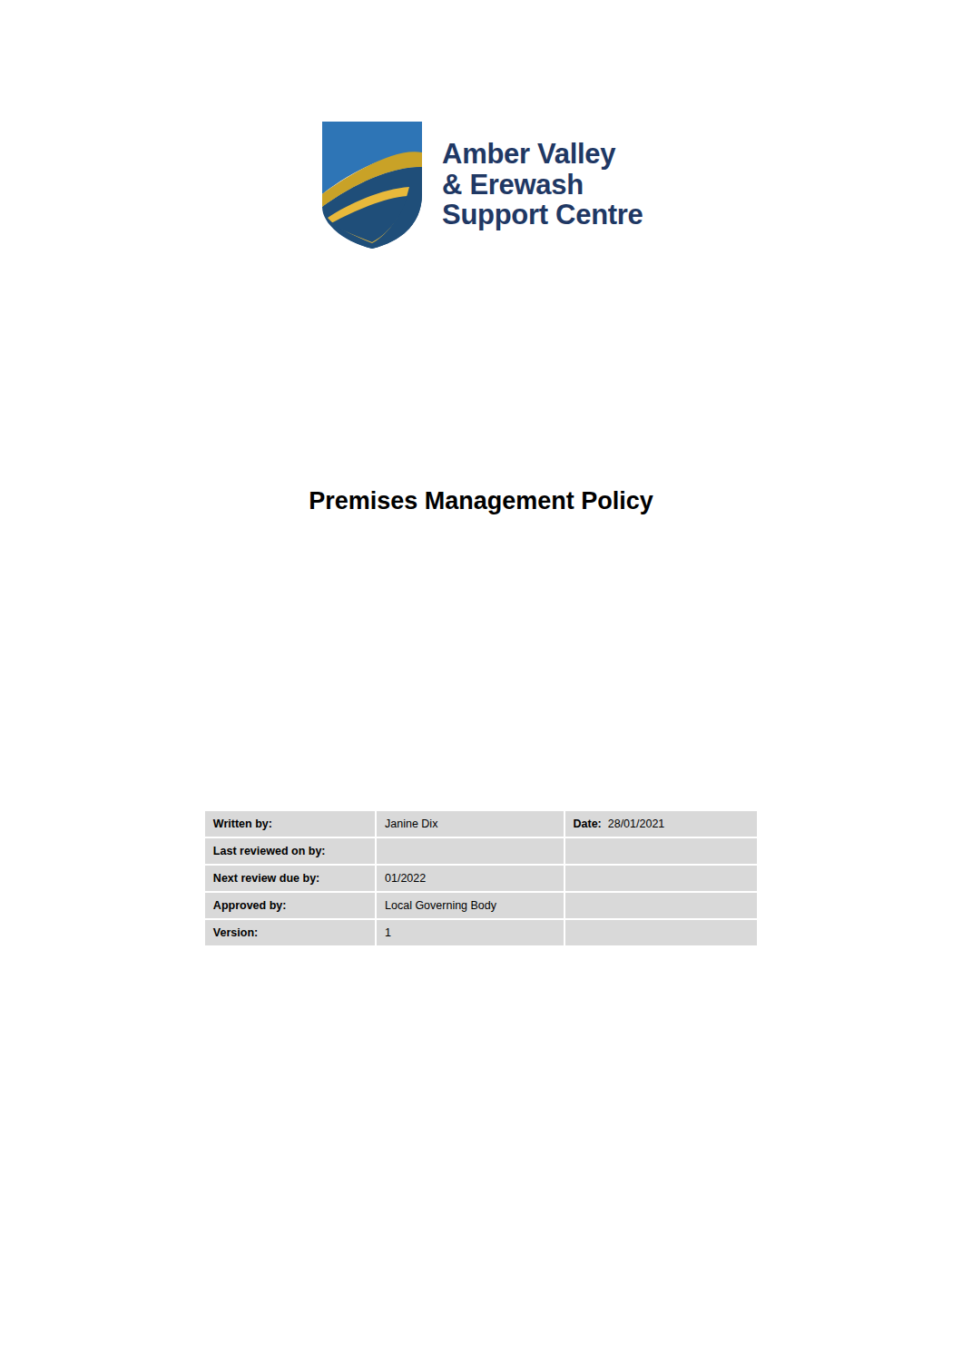Amber Valley
& Erewash
Support Centre
Premises Management Policy
| Written by: | Janine Dix | Date: 28/01/2021 |
| Last reviewed on by: | | |
| Next review due by: | 01/2022 | |
| Approved by: | Local Governing Body | |
| Version: | 1 | |